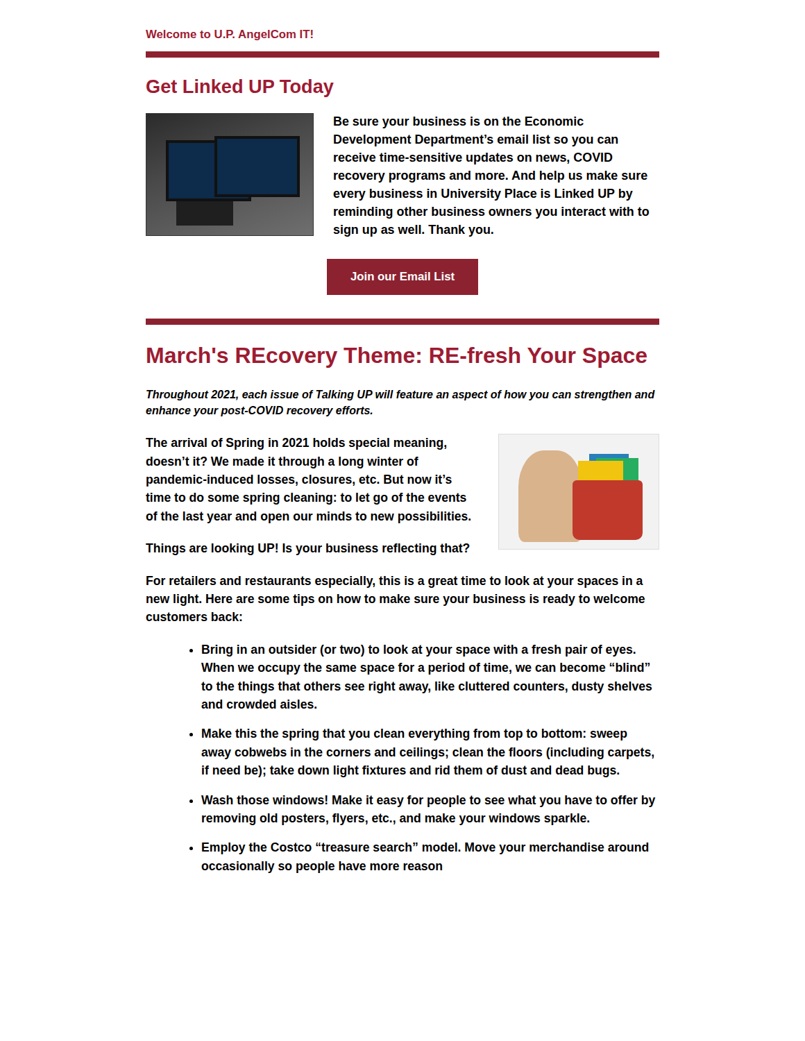Welcome to U.P. AngelCom IT!
Get Linked UP Today
Be sure your business is on the Economic Development Department’s email list so you can receive time-sensitive updates on news, COVID recovery programs and more. And help us make sure every business in University Place is Linked UP by reminding other business owners you interact with to sign up as well. Thank you.
Join our Email List
March's REcovery Theme: RE-fresh Your Space
Throughout 2021, each issue of Talking UP will feature an aspect of how you can strengthen and enhance your post-COVID recovery efforts.
The arrival of Spring in 2021 holds special meaning, doesn’t it? We made it through a long winter of pandemic-induced losses, closures, etc. But now it’s time to do some spring cleaning: to let go of the events of the last year and open our minds to new possibilities.
Things are looking UP! Is your business reflecting that?
For retailers and restaurants especially, this is a great time to look at your spaces in a new light. Here are some tips on how to make sure your business is ready to welcome customers back:
Bring in an outsider (or two) to look at your space with a fresh pair of eyes. When we occupy the same space for a period of time, we can become “blind” to the things that others see right away, like cluttered counters, dusty shelves and crowded aisles.
Make this the spring that you clean everything from top to bottom: sweep away cobwebs in the corners and ceilings; clean the floors (including carpets, if need be); take down light fixtures and rid them of dust and dead bugs.
Wash those windows! Make it easy for people to see what you have to offer by removing old posters, flyers, etc., and make your windows sparkle.
Employ the Costco “treasure search” model. Move your merchandise around occasionally so people have more reason